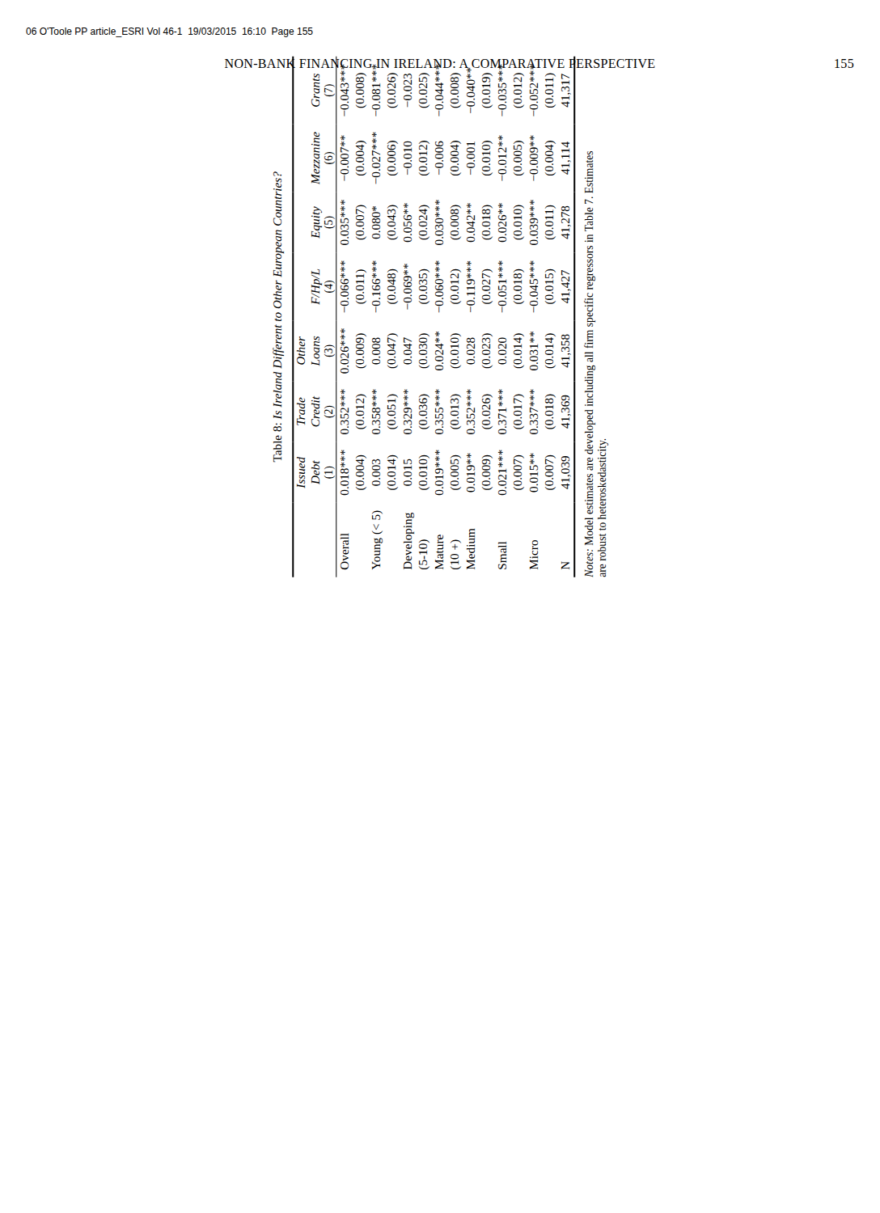06 O'Toole PP article_ESRI Vol 46-1 19/03/2015 16:10 Page 155
NON-BANK FINANCING IN IRELAND: A COMPARATIVE PERSPECTIVE 155
Table 8: Is Ireland Different to Other European Countries?
| | Issued Debt (1) | Trade Credit (2) | Other Loans (3) | F/Hp/L (4) | Equity (5) | Mezzanine (6) | Grants (7) |
| --- | --- | --- | --- | --- | --- | --- | --- |
| Overall | 0.018*** | 0.352*** | 0.026*** | −0.066*** | 0.035*** | −0.007** | −0.043*** |
| | (0.004) | (0.012) | (0.009) | (0.011) | (0.007) | (0.004) | (0.008) |
| Young (< 5) | 0.003 | 0.358*** | 0.008 | −0.166*** | 0.080* | −0.027*** | −0.081*** |
| | (0.014) | (0.051) | (0.047) | (0.048) | (0.043) | (0.006) | (0.026) |
| Developing | 0.015 | 0.329*** | 0.047 | −0.069** | 0.056** | −0.010 | −0.023 |
| (5-10) | (0.010) | (0.036) | (0.030) | (0.035) | (0.024) | (0.012) | (0.025) |
| Mature | 0.019*** | 0.355*** | 0.024** | −0.060*** | 0.030*** | −0.006 | −0.044*** |
| (10 +) | (0.005) | (0.013) | (0.010) | (0.012) | (0.008) | (0.004) | (0.008) |
| Medium | 0.019** | 0.352*** | 0.028 | −0.119*** | 0.042** | −0.001 | −0.040** |
| | (0.009) | (0.026) | (0.023) | (0.027) | (0.018) | (0.010) | (0.019) |
| Small | 0.021*** | 0.371*** | 0.020 | −0.051*** | 0.026** | −0.012** | −0.035*** |
| | (0.007) | (0.017) | (0.014) | (0.018) | (0.010) | (0.005) | (0.012) |
| Micro | 0.015** | 0.337*** | 0.031** | −0.045*** | 0.039*** | −0.009** | −0.052*** |
| | (0.007) | (0.018) | (0.014) | (0.015) | (0.011) | (0.004) | (0.011) |
| N | 41,039 | 41,369 | 41,358 | 41,427 | 41,278 | 41,114 | 41,317 |
Notes: Model estimates are developed including all firm specific regressors in Table 7. Estimates are robust to heteroskedasticity.